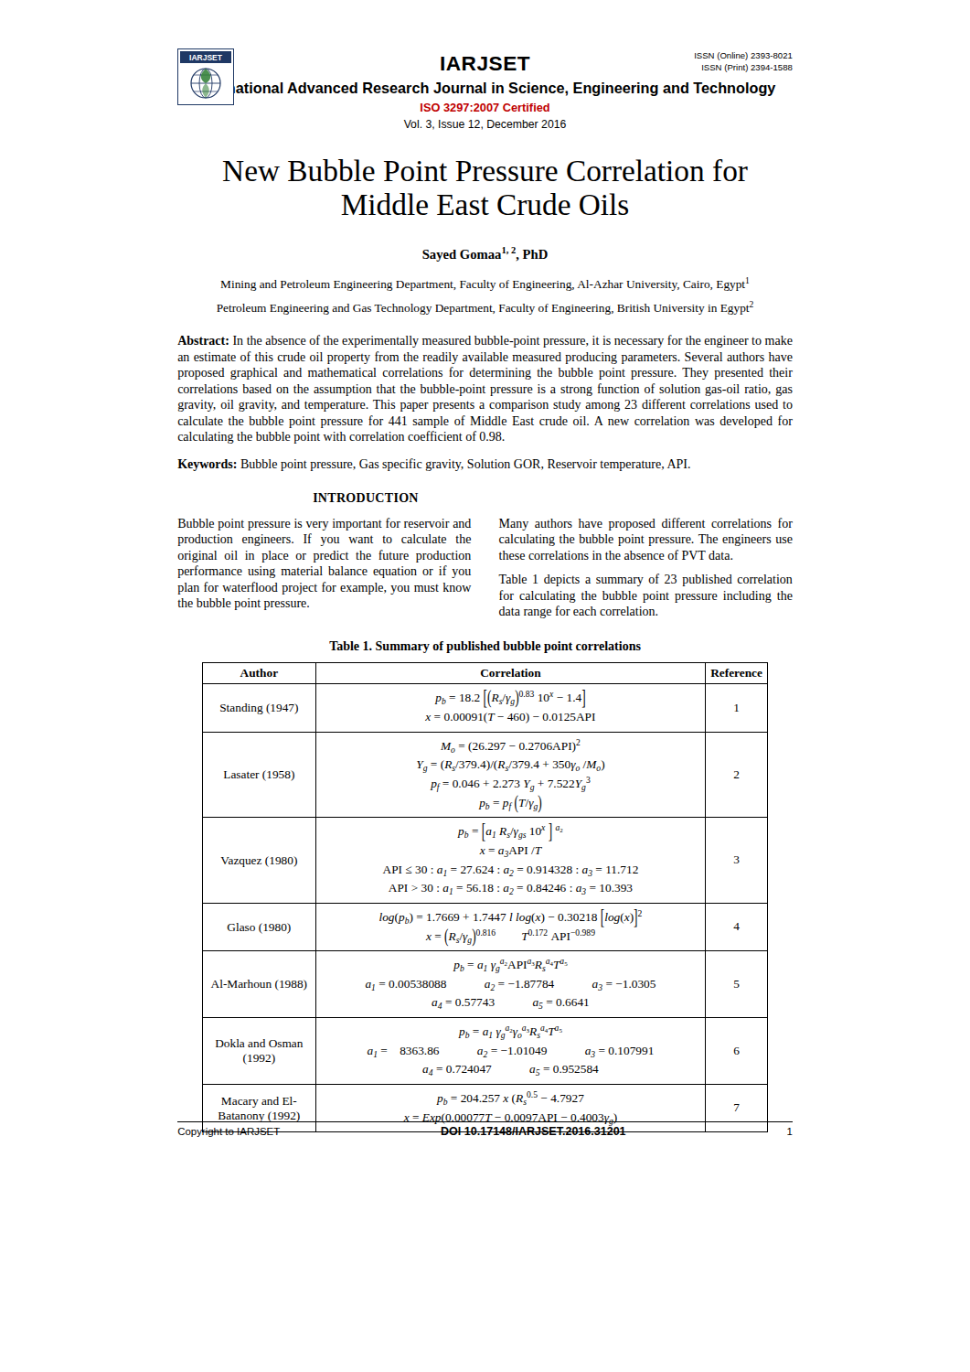IARJSET
ISSN (Online) 2393-8021
ISSN (Print) 2394-1588
IARJSET
International Advanced Research Journal in Science, Engineering and Technology
ISO 3297:2007 Certified
Vol. 3, Issue 12, December 2016
New Bubble Point Pressure Correlation for
Middle East Crude Oils
Sayed Gomaa1, 2, PhD
Mining and Petroleum Engineering Department, Faculty of Engineering, Al-Azhar University, Cairo, Egypt1
Petroleum Engineering and Gas Technology Department, Faculty of Engineering, British University in Egypt2
Abstract: In the absence of the experimentally measured bubble-point pressure, it is necessary for the engineer to make an estimate of this crude oil property from the readily available measured producing parameters. Several authors have proposed graphical and mathematical correlations for determining the bubble point pressure. They presented their correlations based on the assumption that the bubble-point pressure is a strong function of solution gas-oil ratio, gas gravity, oil gravity, and temperature. This paper presents a comparison study among 23 different correlations used to calculate the bubble point pressure for 441 sample of Middle East crude oil. A new correlation was developed for calculating the bubble point with correlation coefficient of 0.98.
Keywords: Bubble point pressure, Gas specific gravity, Solution GOR, Reservoir temperature, API.
INTRODUCTION
Bubble point pressure is very important for reservoir and production engineers. If you want to calculate the original oil in place or predict the future production performance using material balance equation or if you plan for waterflood project for example, you must know the bubble point pressure.
Many authors have proposed different correlations for calculating the bubble point pressure. The engineers use these correlations in the absence of PVT data.
Table 1 depicts a summary of 23 published correlation for calculating the bubble point pressure including the data range for each correlation.
Table 1. Summary of published bubble point correlations
| Author | Correlation | Reference |
| --- | --- | --- |
| Standing (1947) | p b = 18.2 [ ( R s / γ g ) 0.83 10 x − 1.4 ] x = 0.00091 ( T − 460 ) − 0.0125 API | 1 |
| Lasater (1958) | M o = ( 26.297 − 0.2706 API ) 2 Y g = ( R s / 379.4 )/( R s / 379.4 + 350 γ o / M o ) p f = 0.046 + 2.273 Y g + 7.522 Y g 3 p b = p f ( T / γ g ) | 2 |
| Vazquez (1980) | p b = [ a 1 R s / γ gs 10 x ] a 2 x = a 3 API / T API ≤ 30 : a 1 = 27.624 : a 2 = 0.914328 : a 3 = 11.712 API > 30 : a 1 = 56.18 : a 2 = 0.84246 : a 3 = 10.393 | 3 |
| Glaso (1980) | log ( p b ) = 1.7669 + 1.7447 l log ( x ) − 0.30218 [ log ( x ) ] 2 x = ( R s / γ g ) 0.816 T 0.172 API −0.989 | 4 |
| Al-Marhoun (1988) | p b = a 1 γ g a 2 API a 3 R s a 4 T a 5 a 1 = 0.00538088 a 2 = −1.87784 a 3 = −1.0305 a 4 = 0.57743 a 5 = 0.6641 | 5 |
| Dokla and Osman (1992) | p b = a 1 γ g a 2 γ o a 3 R s a 4 T a 5 a 1 = 8363.86 a 2 = −1.01049 a 3 = 0.107991 a 4 = 0.724047 a 5 = 0.952584 | 6 |
| Macary and El-Batanony (1992) | p b = 204.257 x ( R s 0.5 − 4.7927 x = Exp ( 0.00077 T − 0.0097 API − 0.4003 γ g ) | 7 |
Copyright to IARJSET DOI 10.17148/IARJSET.2016.31201 1